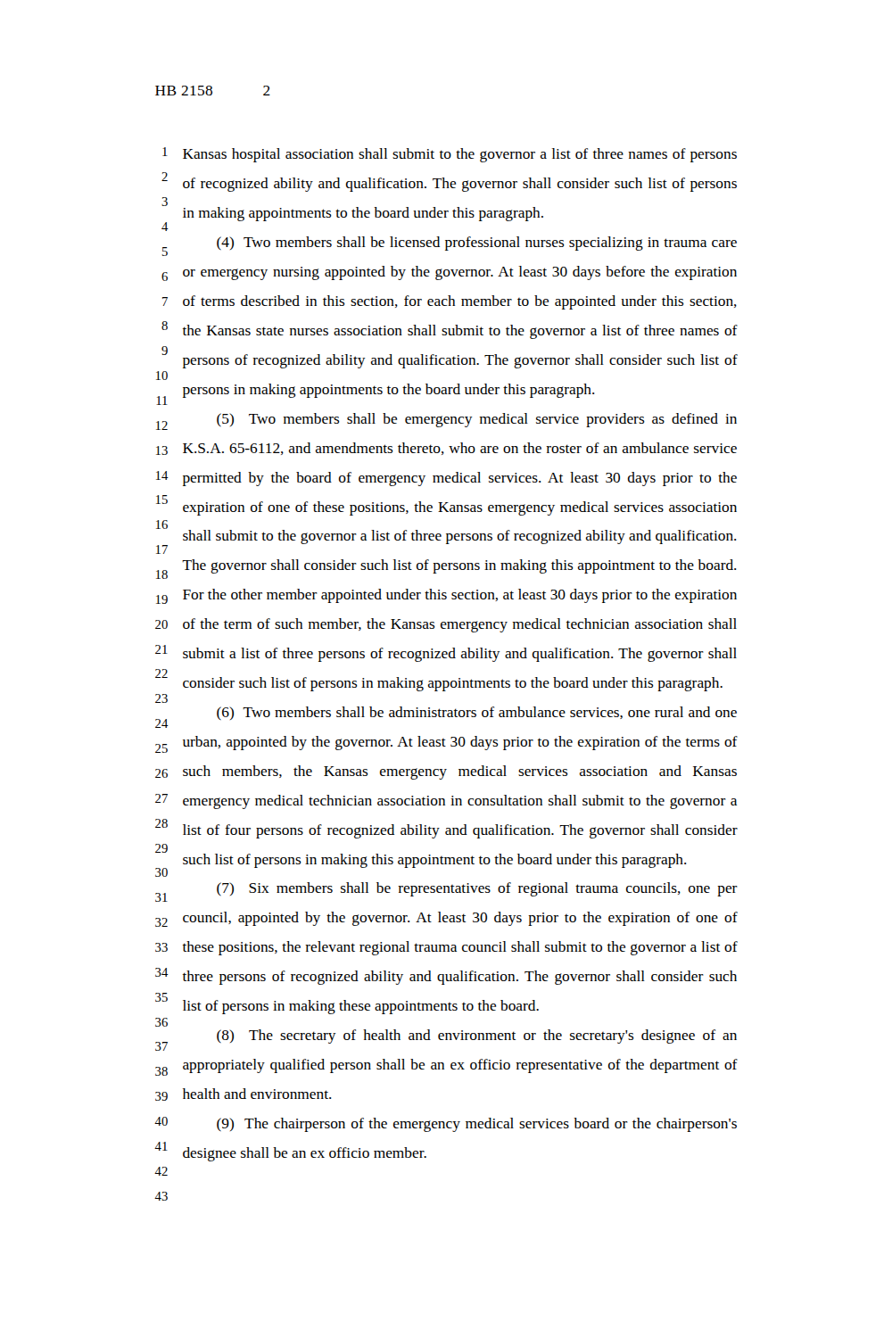HB 2158 2
1
2
3
4
5
6
7
8
9
10
11
12
13
14
15
16
17
18
19
20
21
22
23
24
25
26
27
28
29
30
31
32
33
34
35
36
37
38
39
40
41
42
43
Kansas hospital association shall submit to the governor a list of three names of persons of recognized ability and qualification. The governor shall consider such list of persons in making appointments to the board under this paragraph.
(4) Two members shall be licensed professional nurses specializing in trauma care or emergency nursing appointed by the governor. At least 30 days before the expiration of terms described in this section, for each member to be appointed under this section, the Kansas state nurses association shall submit to the governor a list of three names of persons of recognized ability and qualification. The governor shall consider such list of persons in making appointments to the board under this paragraph.
(5) Two members shall be emergency medical service providers as defined in K.S.A. 65-6112, and amendments thereto, who are on the roster of an ambulance service permitted by the board of emergency medical services. At least 30 days prior to the expiration of one of these positions, the Kansas emergency medical services association shall submit to the governor a list of three persons of recognized ability and qualification. The governor shall consider such list of persons in making this appointment to the board. For the other member appointed under this section, at least 30 days prior to the expiration of the term of such member, the Kansas emergency medical technician association shall submit a list of three persons of recognized ability and qualification. The governor shall consider such list of persons in making appointments to the board under this paragraph.
(6) Two members shall be administrators of ambulance services, one rural and one urban, appointed by the governor. At least 30 days prior to the expiration of the terms of such members, the Kansas emergency medical services association and Kansas emergency medical technician association in consultation shall submit to the governor a list of four persons of recognized ability and qualification. The governor shall consider such list of persons in making this appointment to the board under this paragraph.
(7) Six members shall be representatives of regional trauma councils, one per council, appointed by the governor. At least 30 days prior to the expiration of one of these positions, the relevant regional trauma council shall submit to the governor a list of three persons of recognized ability and qualification. The governor shall consider such list of persons in making these appointments to the board.
(8) The secretary of health and environment or the secretary's designee of an appropriately qualified person shall be an ex officio representative of the department of health and environment.
(9) The chairperson of the emergency medical services board or the chairperson's designee shall be an ex officio member.